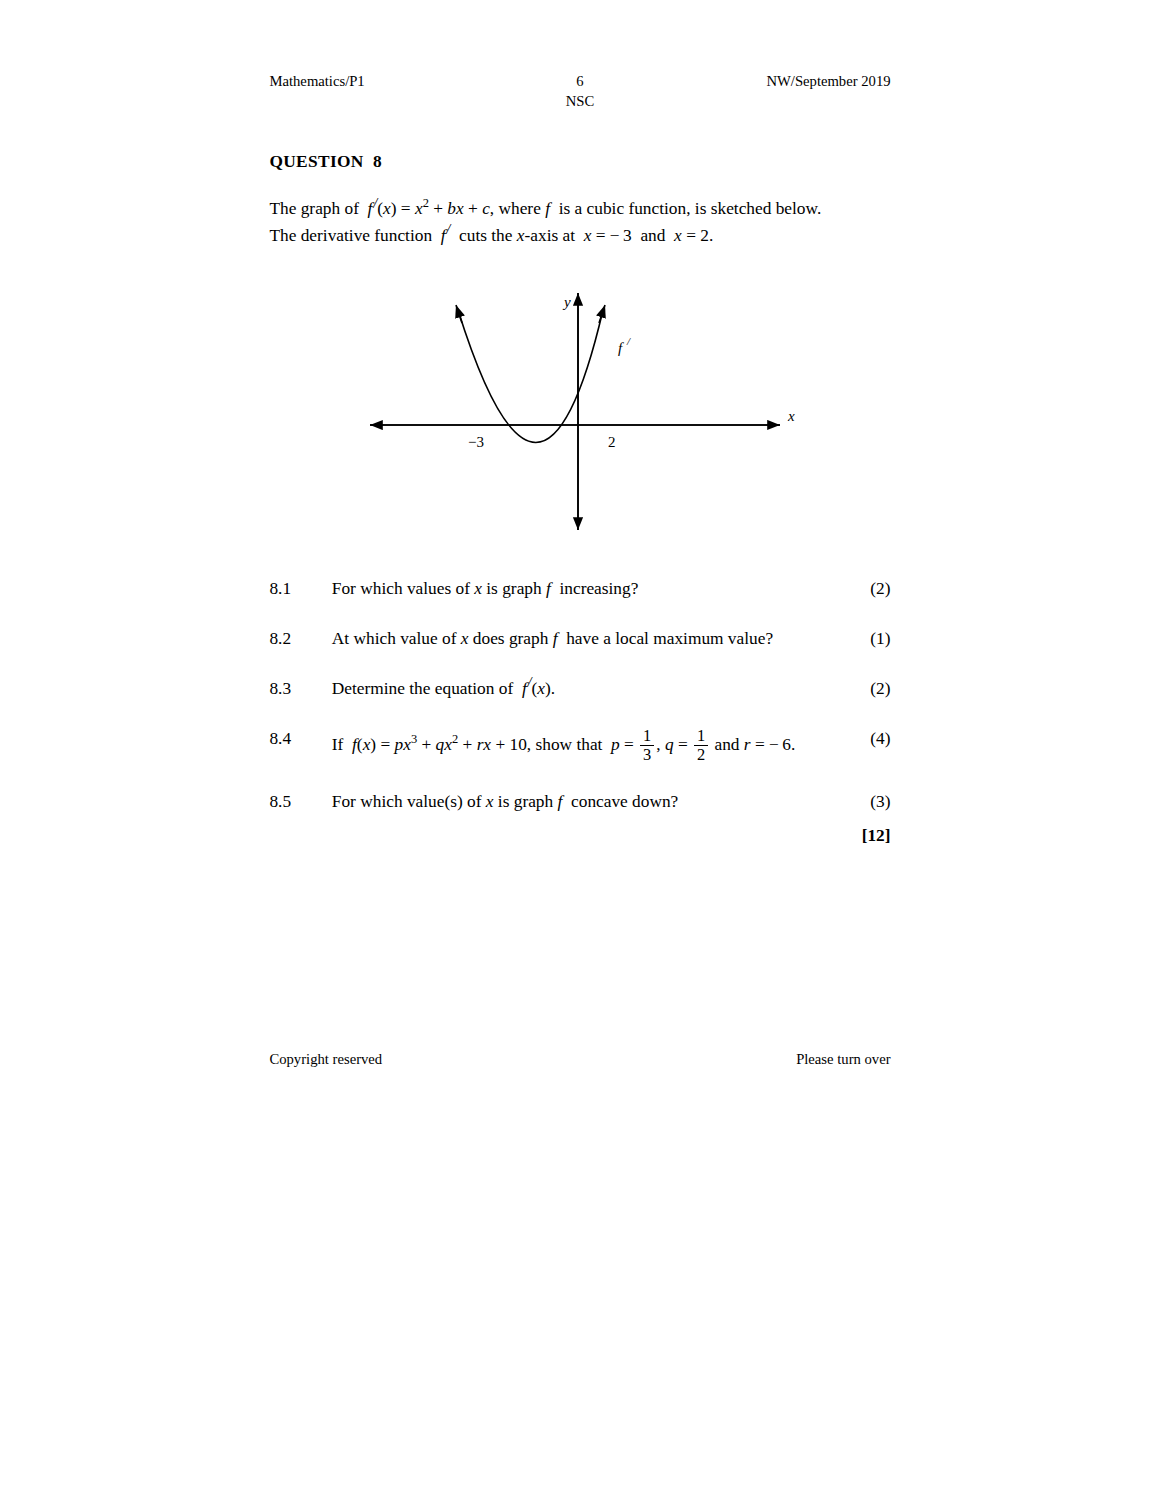Mathematics/P1
6 NSC
NW/September 2019
QUESTION 8
The graph of f/(x) = x2 + bx + c, where f is a cubic function, is sketched below.
The derivative function f/ cuts the x-axis at x = − 3 and x = 2.
y x −3 2 f /
8.1
For which values of x is graph f increasing?
(2)
8.2
At which value of x does graph f have a local maximum value?
(1)
8.3
Determine the equation of f/(x).
(2)
8.4
If f(x) = px3 + qx2 + rx + 10, show that p = 13, q = 12 and r = − 6.
(4)
8.5
For which value(s) of x is graph f concave down?
(3)
[12]
Copyright reserved
Please turn over